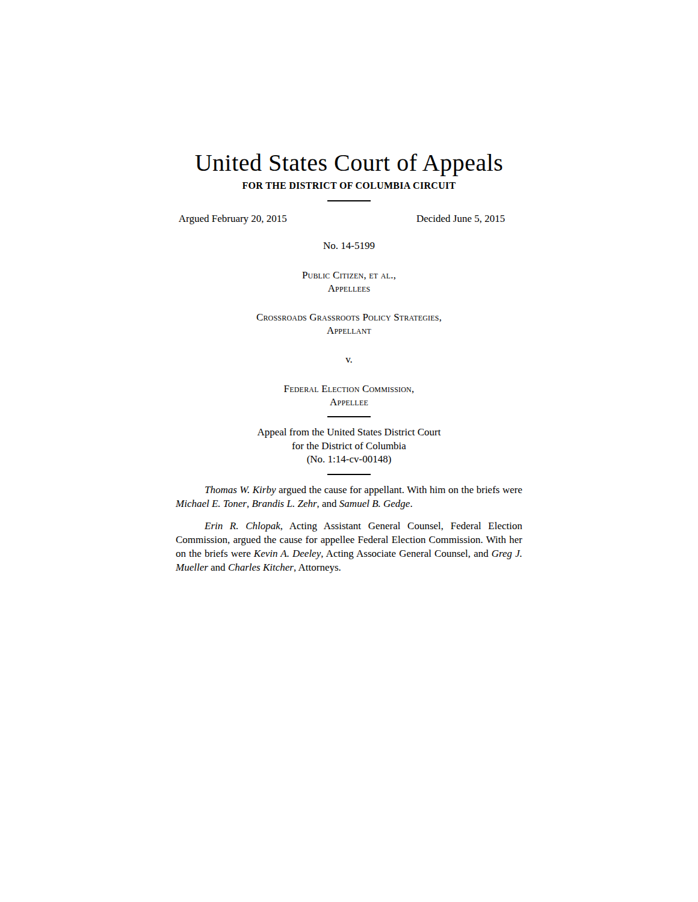United States Court of Appeals
FOR THE DISTRICT OF COLUMBIA CIRCUIT
Argued February 20, 2015 Decided June 5, 2015
No. 14-5199
Public Citizen, et al.,Appellees
Crossroads Grassroots Policy Strategies,Appellant
v.
Federal Election Commission,Appellee
Appeal from the United States District Court
for the District of Columbia
(No. 1:14-cv-00148)
Thomas W. Kirby argued the cause for appellant. With him on the briefs were Michael E. Toner, Brandis L. Zehr, and Samuel B. Gedge.
Erin R. Chlopak, Acting Assistant General Counsel, Federal Election Commission, argued the cause for appellee Federal Election Commission. With her on the briefs were Kevin A. Deeley, Acting Associate General Counsel, and Greg J. Mueller and Charles Kitcher, Attorneys.